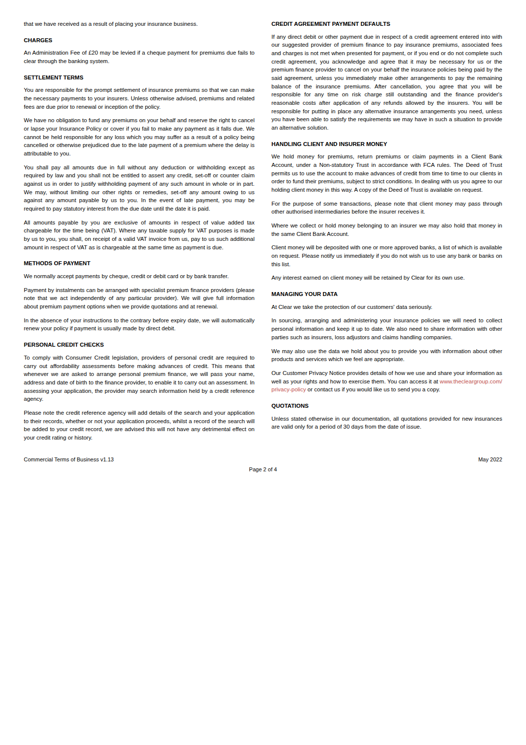that we have received as a result of placing your insurance business.
Charges
An Administration Fee of £20 may be levied if a cheque payment for premiums due fails to clear through the banking system.
Settlement Terms
You are responsible for the prompt settlement of insurance premiums so that we can make the necessary payments to your insurers. Unless otherwise advised, premiums and related fees are due prior to renewal or inception of the policy.
We have no obligation to fund any premiums on your behalf and reserve the right to cancel or lapse your Insurance Policy or cover if you fail to make any payment as it falls due. We cannot be held responsible for any loss which you may suffer as a result of a policy being cancelled or otherwise prejudiced due to the late payment of a premium where the delay is attributable to you.
You shall pay all amounts due in full without any deduction or withholding except as required by law and you shall not be entitled to assert any credit, set-off or counter claim against us in order to justify withholding payment of any such amount in whole or in part. We may, without limiting our other rights or remedies, set-off any amount owing to us against any amount payable by us to you. In the event of late payment, you may be required to pay statutory interest from the due date until the date it is paid.
All amounts payable by you are exclusive of amounts in respect of value added tax chargeable for the time being (VAT). Where any taxable supply for VAT purposes is made by us to you, you shall, on receipt of a valid VAT invoice from us, pay to us such additional amount in respect of VAT as is chargeable at the same time as payment is due.
Methods of Payment
We normally accept payments by cheque, credit or debit card or by bank transfer.
Payment by instalments can be arranged with specialist premium finance providers (please note that we act independently of any particular provider). We will give full information about premium payment options when we provide quotations and at renewal.
In the absence of your instructions to the contrary before expiry date, we will automatically renew your policy if payment is usually made by direct debit.
Personal Credit Checks
To comply with Consumer Credit legislation, providers of personal credit are required to carry out affordability assessments before making advances of credit. This means that whenever we are asked to arrange personal premium finance, we will pass your name, address and date of birth to the finance provider, to enable it to carry out an assessment. In assessing your application, the provider may search information held by a credit reference agency.
Please note the credit reference agency will add details of the search and your application to their records, whether or not your application proceeds, whilst a record of the search will be added to your credit record, we are advised this will not have any detrimental effect on your credit rating or history.
Credit Agreement Payment Defaults
If any direct debit or other payment due in respect of a credit agreement entered into with our suggested provider of premium finance to pay insurance premiums, associated fees and charges is not met when presented for payment, or if you end or do not complete such credit agreement, you acknowledge and agree that it may be necessary for us or the premium finance provider to cancel on your behalf the insurance policies being paid by the said agreement, unless you immediately make other arrangements to pay the remaining balance of the insurance premiums. After cancellation, you agree that you will be responsible for any time on risk charge still outstanding and the finance provider's reasonable costs after application of any refunds allowed by the insurers. You will be responsible for putting in place any alternative insurance arrangements you need, unless you have been able to satisfy the requirements we may have in such a situation to provide an alternative solution.
Handling Client and Insurer Money
We hold money for premiums, return premiums or claim payments in a Client Bank Account, under a Non-statutory Trust in accordance with FCA rules. The Deed of Trust permits us to use the account to make advances of credit from time to time to our clients in order to fund their premiums, subject to strict conditions. In dealing with us you agree to our holding client money in this way. A copy of the Deed of Trust is available on request.
For the purpose of some transactions, please note that client money may pass through other authorised intermediaries before the insurer receives it.
Where we collect or hold money belonging to an insurer we may also hold that money in the same Client Bank Account.
Client money will be deposited with one or more approved banks, a list of which is available on request. Please notify us immediately if you do not wish us to use any bank or banks on this list.
Any interest earned on client money will be retained by Clear for its own use.
Managing Your Data
At Clear we take the protection of our customers' data seriously.
In sourcing, arranging and administering your insurance policies we will need to collect personal information and keep it up to date. We also need to share information with other parties such as insurers, loss adjustors and claims handling companies.
We may also use the data we hold about you to provide you with information about other products and services which we feel are appropriate.
Our Customer Privacy Notice provides details of how we use and share your information as well as your rights and how to exercise them. You can access it at www.thecleargroup.com/privacy-policy or contact us if you would like us to send you a copy.
Quotations
Unless stated otherwise in our documentation, all quotations provided for new insurances are valid only for a period of 30 days from the date of issue.
Commercial Terms of Business v1.13 May 2022
Page 2 of 4